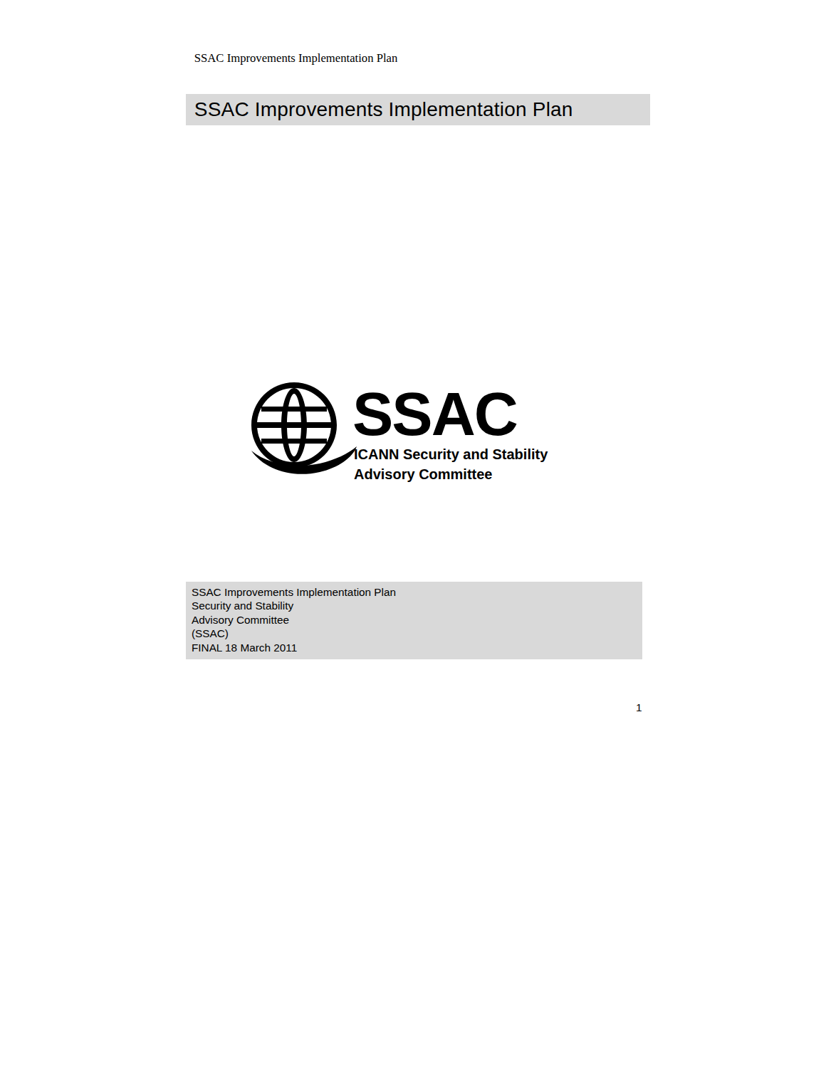SSAC Improvements Implementation Plan
SSAC Improvements Implementation Plan
SSAC ICANN Security and Stability Advisory Committee
SSAC Improvements Implementation Plan
Security and Stability
Advisory Committee
(SSAC)
FINAL 18 March 2011
1